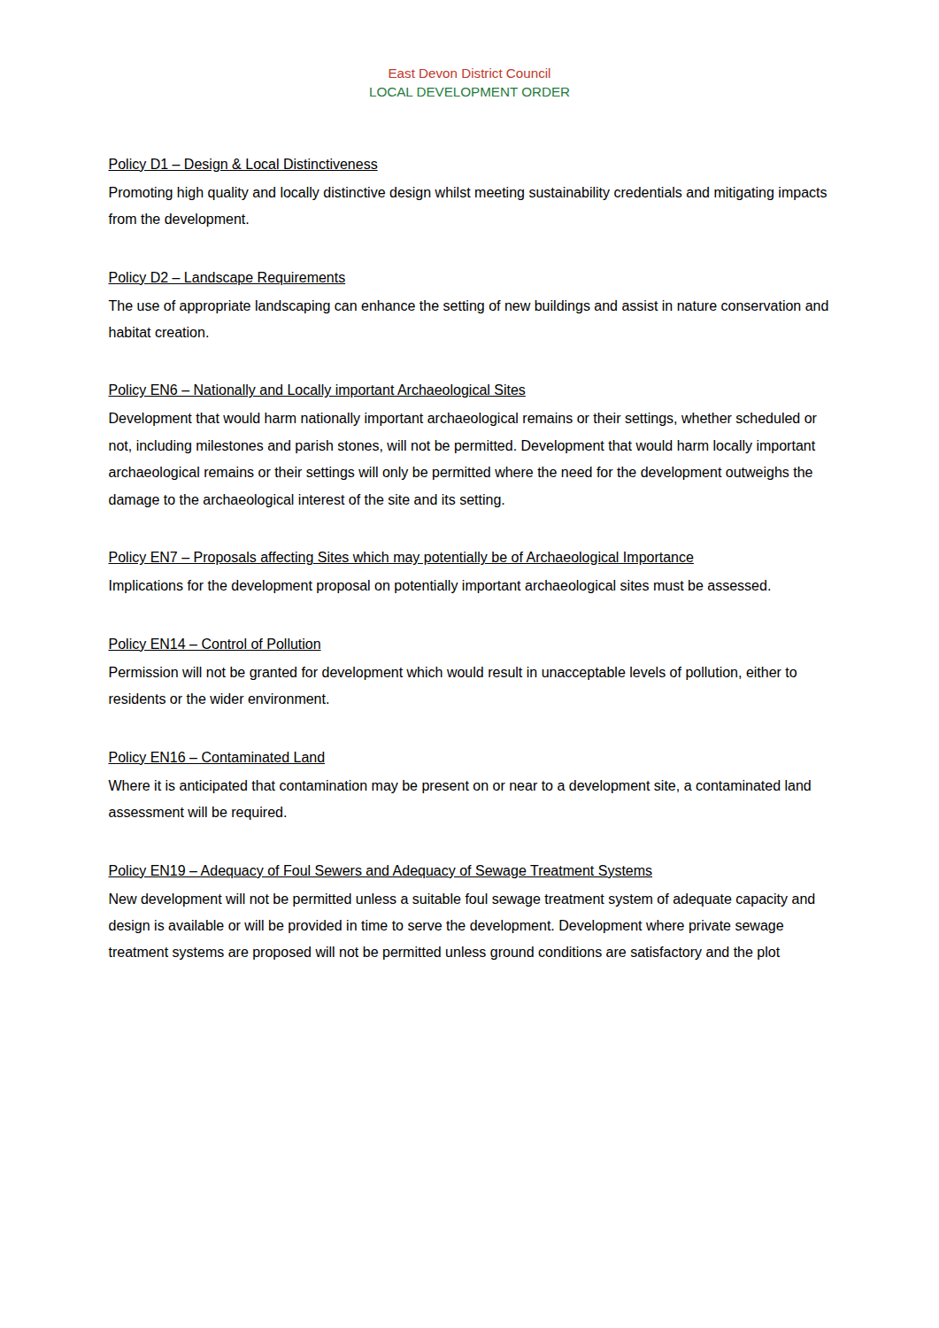East Devon District Council
LOCAL DEVELOPMENT ORDER
Policy D1 – Design & Local Distinctiveness
Promoting high quality and locally distinctive design whilst meeting sustainability credentials and mitigating impacts from the development.
Policy D2 – Landscape Requirements
The use of appropriate landscaping can enhance the setting of new buildings and assist in nature conservation and habitat creation.
Policy EN6 – Nationally and Locally important Archaeological Sites
Development that would harm nationally important archaeological remains or their settings, whether scheduled or not, including milestones and parish stones, will not be permitted. Development that would harm locally important archaeological remains or their settings will only be permitted where the need for the development outweighs the damage to the archaeological interest of the site and its setting.
Policy EN7 – Proposals affecting Sites which may potentially be of Archaeological Importance
Implications for the development proposal on potentially important archaeological sites must be assessed.
Policy EN14 – Control of Pollution
Permission will not be granted for development which would result in unacceptable levels of pollution, either to residents or the wider environment.
Policy EN16 – Contaminated Land
Where it is anticipated that contamination may be present on or near to a development site, a contaminated land assessment will be required.
Policy EN19 – Adequacy of Foul Sewers and Adequacy of Sewage Treatment Systems
New development will not be permitted unless a suitable foul sewage treatment system of adequate capacity and design is available or will be provided in time to serve the development. Development where private sewage treatment systems are proposed will not be permitted unless ground conditions are satisfactory and the plot